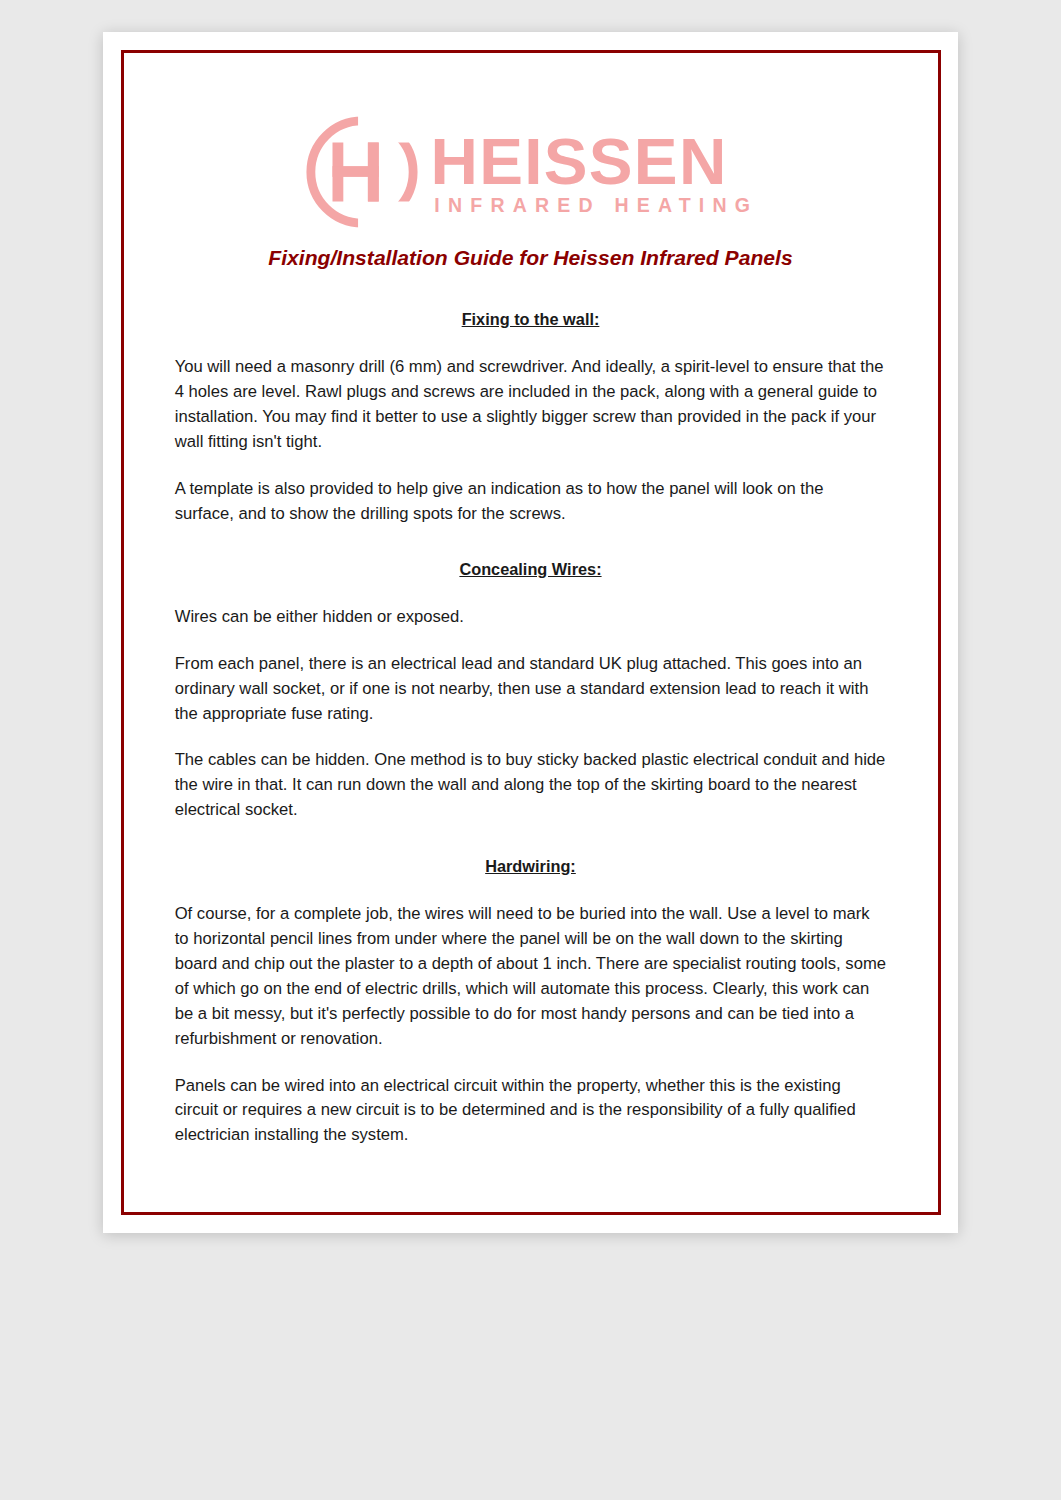HEISSEN INFRARED HEATING
Fixing/Installation Guide for Heissen Infrared Panels
Fixing to the wall:
You will need a masonry drill (6 mm) and screwdriver. And ideally, a spirit-level to ensure that the 4 holes are level. Rawl plugs and screws are included in the pack, along with a general guide to installation. You may find it better to use a slightly bigger screw than provided in the pack if your wall fitting isn't tight.
A template is also provided to help give an indication as to how the panel will look on the surface, and to show the drilling spots for the screws.
Concealing Wires:
Wires can be either hidden or exposed.
From each panel, there is an electrical lead and standard UK plug attached. This goes into an ordinary wall socket, or if one is not nearby, then use a standard extension lead to reach it with the appropriate fuse rating.
The cables can be hidden. One method is to buy sticky backed plastic electrical conduit and hide the wire in that. It can run down the wall and along the top of the skirting board to the nearest electrical socket.
Hardwiring:
Of course, for a complete job, the wires will need to be buried into the wall. Use a level to mark to horizontal pencil lines from under where the panel will be on the wall down to the skirting board and chip out the plaster to a depth of about 1 inch. There are specialist routing tools, some of which go on the end of electric drills, which will automate this process. Clearly, this work can be a bit messy, but it's perfectly possible to do for most handy persons and can be tied into a refurbishment or renovation.
Panels can be wired into an electrical circuit within the property, whether this is the existing circuit or requires a new circuit is to be determined and is the responsibility of a fully qualified electrician installing the system.